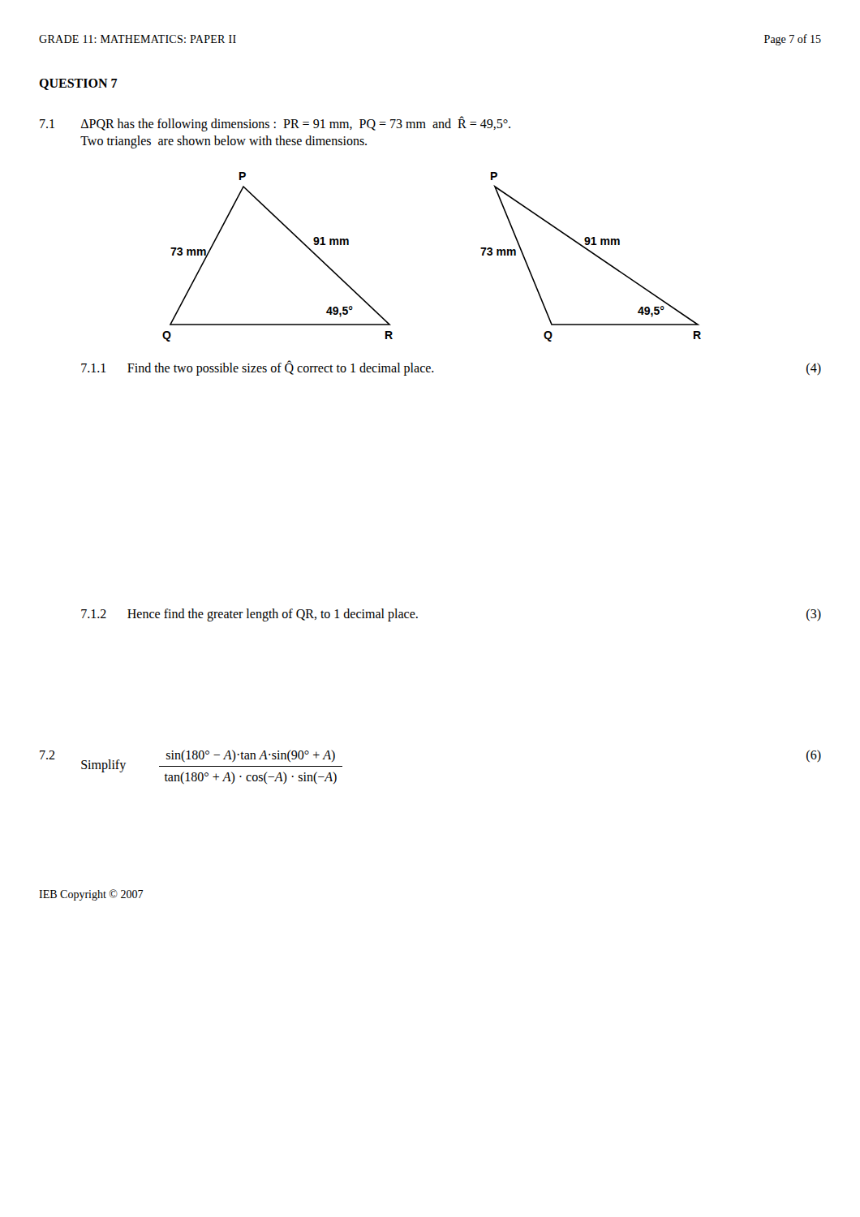GRADE 11: MATHEMATICS: PAPER II
Page 7 of 15
QUESTION 7
7.1
ΔPQR has the following dimensions : PR = 91 mm, PQ = 73 mm and R̂ = 49,5°.
Two triangles are shown below with these dimensions.
P Q R 73 mm 91 mm 49,5° P Q R 73 mm 91 mm 49,5°
7.1.1
(4) Find the two possible sizes of Q̂ correct to 1 decimal place.
7.1.2
(3) Hence find the greater length of QR, to 1 decimal place.
7.2
(6) Simplify sin(180° − A)·tan A·sin(90° + A) tan(180° + A) · cos(−A) · sin(−A)
IEB Copyright © 2007